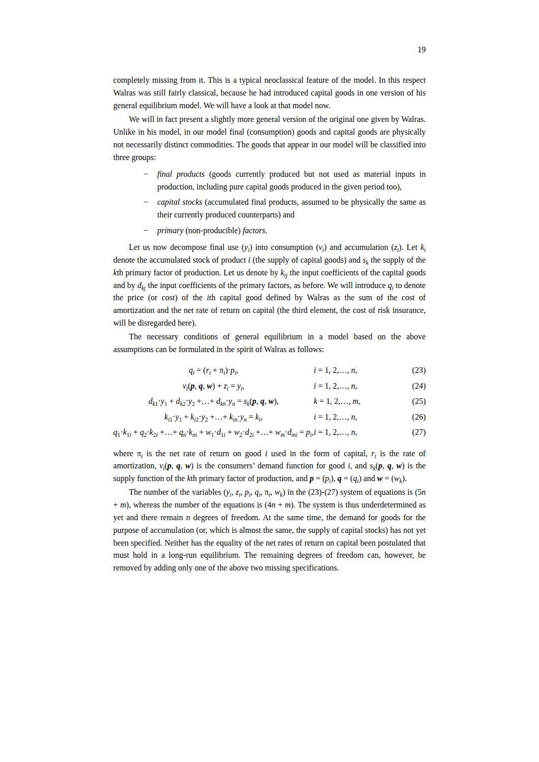19
completely missing from it. This is a typical neoclassical feature of the model. In this respect Walras was still fairly classical, because he had introduced capital goods in one version of his general equilibrium model. We will have a look at that model now.
We will in fact present a slightly more general version of the original one given by Walras. Unlike in his model, in our model final (consumption) goods and capital goods are physically not necessarily distinct commodities. The goods that appear in our model will be classified into three groups:
final products (goods currently produced but not used as material inputs in production, including pure capital goods produced in the given period too),
capital stocks (accumulated final products, assumed to be physically the same as their currently produced counterparts) and
primary (non-producible) factors.
Let us now decompose final use (yi) into consumption (vi) and accumulation (zi). Let ki denote the accumulated stock of product i (the supply of capital goods) and sk the supply of the kth primary factor of production. Let us denote by kij the input coefficients of the capital goods and by dkj the input coefficients of the primary factors, as before. We will introduce qi to denote the price (or cost) of the ith capital good defined by Walras as the sum of the cost of amortization and the net rate of return on capital (the third element, the cost of risk insurance, will be disregarded here).
The necessary conditions of general equilibrium in a model based on the above assumptions can be formulated in the spirit of Walras as follows:
| q i = ( r i + π i )· p i , | i = 1, 2,…, n , | (23) |
| v i ( p , q , w ) + z i = y i , | i = 1, 2,…, n , | (24) |
| d k 1 · y 1 + d k 2 · y 2 +…+ d kn · y n = s k ( p , q , w ), | k = 1, 2,…, m , | (25) |
| k i 1 · y 1 + k i 2 · y 2 +…+ k in · y n = k i , | i = 1, 2,…, n , | (26) |
| q 1 · k 1 i + q 2 · k 2 i +…+ q n · k ni + w 1 · d 1 i + w 2 · d 2 i +…+ w m · d mi = p i , | i = 1, 2,…, n , | (27) |
where πi is the net rate of return on good i used in the form of capital, ri is the rate of amortization, vi(p, q, w) is the consumers’ demand function for good i, and sk(p, q, w) is the supply function of the kth primary factor of production, and p = (pi), q = (qi) and w = (wk).
The number of the variables (yi, zi, pi, qi, πi, wk) in the (23)-(27) system of equations is (5n + m), whereas the number of the equations is (4n + m). The system is thus underdetermined as yet and there remain n degrees of freedom. At the same time, the demand for goods for the purpose of accumulation (or, which is almost the same, the supply of capital stocks) has not yet been specified. Neither has the equality of the net rates of return on capital been postulated that must hold in a long-run equilibrium. The remaining degrees of freedom can, however, be removed by adding only one of the above two missing specifications.